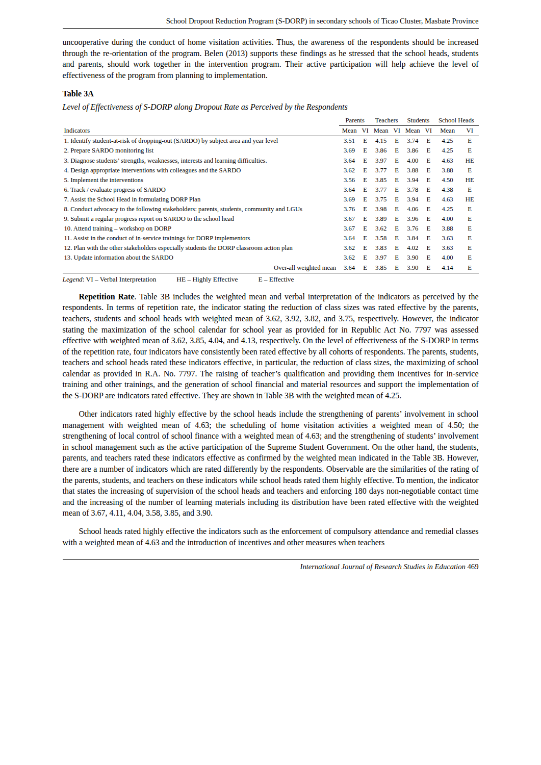School Dropout Reduction Program (S-DORP) in secondary schools of Ticao Cluster, Masbate Province
uncooperative during the conduct of home visitation activities. Thus, the awareness of the respondents should be increased through the re-orientation of the program. Belen (2013) supports these findings as he stressed that the school heads, students and parents, should work together in the intervention program. Their active participation will help achieve the level of effectiveness of the program from planning to implementation.
Table 3A
Level of Effectiveness of S-DORP along Dropout Rate as Perceived by the Respondents
| | Parents | Teachers | Students | School Heads |
| --- | --- | --- | --- | --- |
| Indicators | Mean | VI | Mean | VI | Mean | VI | Mean | VI |
| 1. Identify student-at-risk of dropping-out (SARDO) by subject area and year level | 3.51 | E | 4.15 | E | 3.74 | E | 4.25 | E |
| 2. Prepare SARDO monitoring list | 3.69 | E | 3.86 | E | 3.86 | E | 4.25 | E |
| 3. Diagnose students’ strengths, weaknesses, interests and learning difficulties. | 3.64 | E | 3.97 | E | 4.00 | E | 4.63 | HE |
| 4. Design appropriate interventions with colleagues and the SARDO | 3.62 | E | 3.77 | E | 3.88 | E | 3.88 | E |
| 5. Implement the interventions | 3.56 | E | 3.85 | E | 3.94 | E | 4.50 | HE |
| 6. Track / evaluate progress of SARDO | 3.64 | E | 3.77 | E | 3.78 | E | 4.38 | E |
| 7. Assist the School Head in formulating DORP Plan | 3.69 | E | 3.75 | E | 3.94 | E | 4.63 | HE |
| 8. Conduct advocacy to the following stakeholders: parents, students, community and LGUs | 3.76 | E | 3.98 | E | 4.06 | E | 4.25 | E |
| 9. Submit a regular progress report on SARDO to the school head | 3.67 | E | 3.89 | E | 3.96 | E | 4.00 | E |
| 10. Attend training – workshop on DORP | 3.67 | E | 3.62 | E | 3.76 | E | 3.88 | E |
| 11. Assist in the conduct of in-service trainings for DORP implementors | 3.64 | E | 3.58 | E | 3.84 | E | 3.63 | E |
| 12. Plan with the other stakeholders especially students the DORP classroom action plan | 3.62 | E | 3.83 | E | 4.02 | E | 3.63 | E |
| 13. Update information about the SARDO | 3.62 | E | 3.97 | E | 3.90 | E | 4.00 | E |
| Over-all weighted mean | 3.64 | E | 3.85 | E | 3.90 | E | 4.14 | E |
Legend: VI – Verbal Interpretation HE – Highly Effective E – Effective
Repetition Rate. Table 3B includes the weighted mean and verbal interpretation of the indicators as perceived by the respondents. In terms of repetition rate, the indicator stating the reduction of class sizes was rated effective by the parents, teachers, students and school heads with weighted mean of 3.62, 3.92, 3.82, and 3.75, respectively. However, the indicator stating the maximization of the school calendar for school year as provided for in Republic Act No. 7797 was assessed effective with weighted mean of 3.62, 3.85, 4.04, and 4.13, respectively. On the level of effectiveness of the S-DORP in terms of the repetition rate, four indicators have consistently been rated effective by all cohorts of respondents. The parents, students, teachers and school heads rated these indicators effective, in particular, the reduction of class sizes, the maximizing of school calendar as provided in R.A. No. 7797. The raising of teacher’s qualification and providing them incentives for in-service training and other trainings, and the generation of school financial and material resources and support the implementation of the S-DORP are indicators rated effective. They are shown in Table 3B with the weighted mean of 4.25.
Other indicators rated highly effective by the school heads include the strengthening of parents’ involvement in school management with weighted mean of 4.63; the scheduling of home visitation activities a weighted mean of 4.50; the strengthening of local control of school finance with a weighted mean of 4.63; and the strengthening of students’ involvement in school management such as the active participation of the Supreme Student Government. On the other hand, the students, parents, and teachers rated these indicators effective as confirmed by the weighted mean indicated in the Table 3B. However, there are a number of indicators which are rated differently by the respondents. Observable are the similarities of the rating of the parents, students, and teachers on these indicators while school heads rated them highly effective. To mention, the indicator that states the increasing of supervision of the school heads and teachers and enforcing 180 days non-negotiable contact time and the increasing of the number of learning materials including its distribution have been rated effective with the weighted mean of 3.67, 4.11, 4.04, 3.58, 3.85, and 3.90.
School heads rated highly effective the indicators such as the enforcement of compulsory attendance and remedial classes with a weighted mean of 4.63 and the introduction of incentives and other measures when teachers
International Journal of Research Studies in Education 469